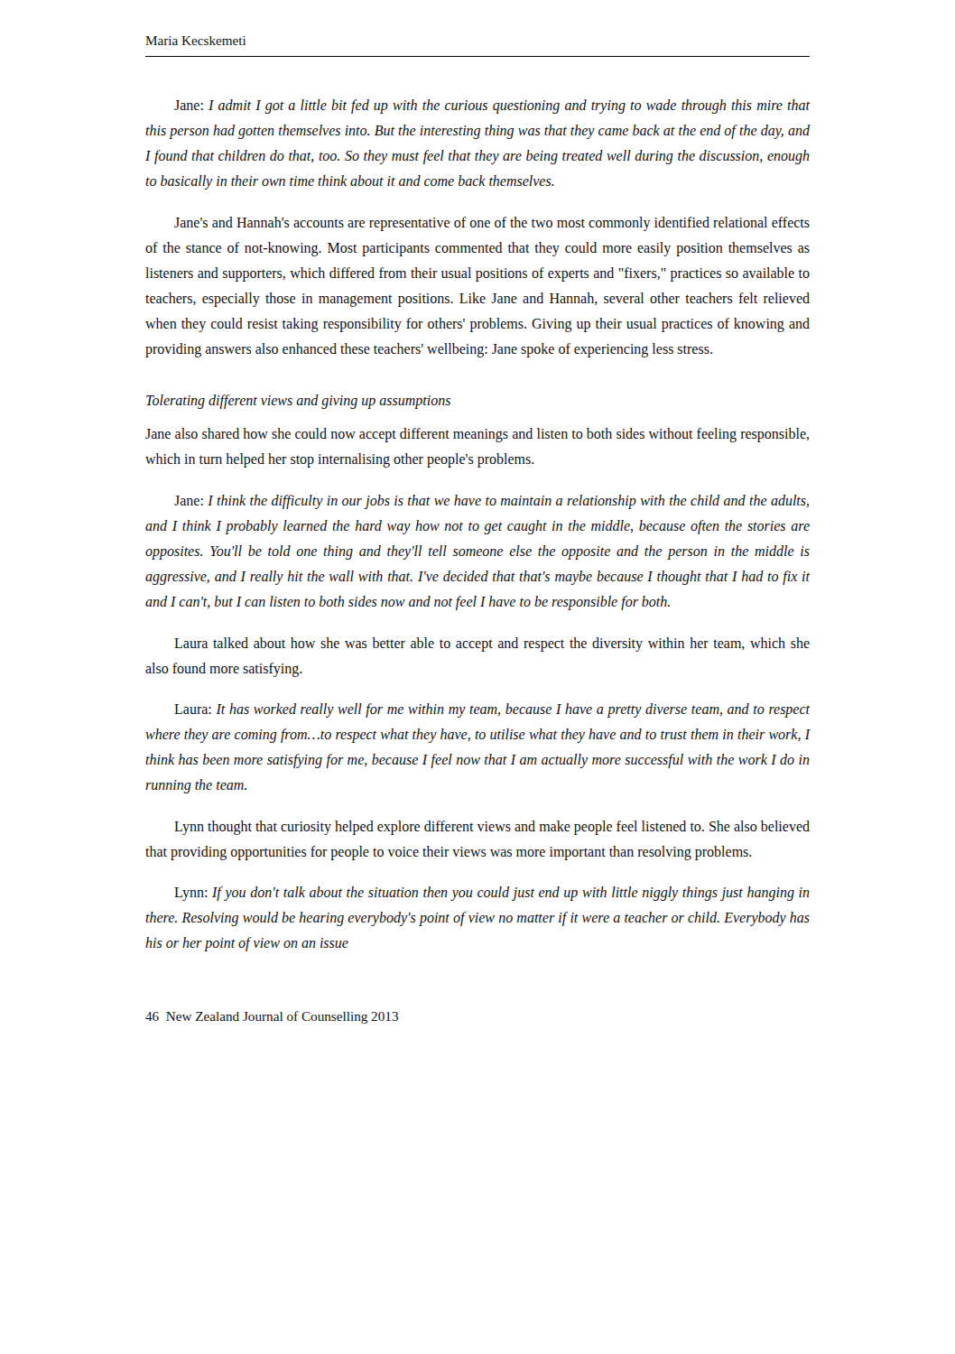Maria Kecskemeti
Jane: I admit I got a little bit fed up with the curious questioning and trying to wade through this mire that this person had gotten themselves into. But the interesting thing was that they came back at the end of the day, and I found that children do that, too. So they must feel that they are being treated well during the discussion, enough to basically in their own time think about it and come back themselves.
Jane's and Hannah's accounts are representative of one of the two most commonly identified relational effects of the stance of not-knowing. Most participants commented that they could more easily position themselves as listeners and supporters, which differed from their usual positions of experts and "fixers," practices so available to teachers, especially those in management positions. Like Jane and Hannah, several other teachers felt relieved when they could resist taking responsibility for others' problems. Giving up their usual practices of knowing and providing answers also enhanced these teachers' wellbeing: Jane spoke of experiencing less stress.
Tolerating different views and giving up assumptions
Jane also shared how she could now accept different meanings and listen to both sides without feeling responsible, which in turn helped her stop internalising other people's problems.
Jane: I think the difficulty in our jobs is that we have to maintain a relationship with the child and the adults, and I think I probably learned the hard way how not to get caught in the middle, because often the stories are opposites. You'll be told one thing and they'll tell someone else the opposite and the person in the middle is aggressive, and I really hit the wall with that. I've decided that that's maybe because I thought that I had to fix it and I can't, but I can listen to both sides now and not feel I have to be responsible for both.
Laura talked about how she was better able to accept and respect the diversity within her team, which she also found more satisfying.
Laura: It has worked really well for me within my team, because I have a pretty diverse team, and to respect where they are coming from…to respect what they have, to utilise what they have and to trust them in their work, I think has been more satisfying for me, because I feel now that I am actually more successful with the work I do in running the team.
Lynn thought that curiosity helped explore different views and make people feel listened to. She also believed that providing opportunities for people to voice their views was more important than resolving problems.
Lynn: If you don't talk about the situation then you could just end up with little niggly things just hanging in there. Resolving would be hearing everybody's point of view no matter if it were a teacher or child. Everybody has his or her point of view on an issue
46 New Zealand Journal of Counselling 2013